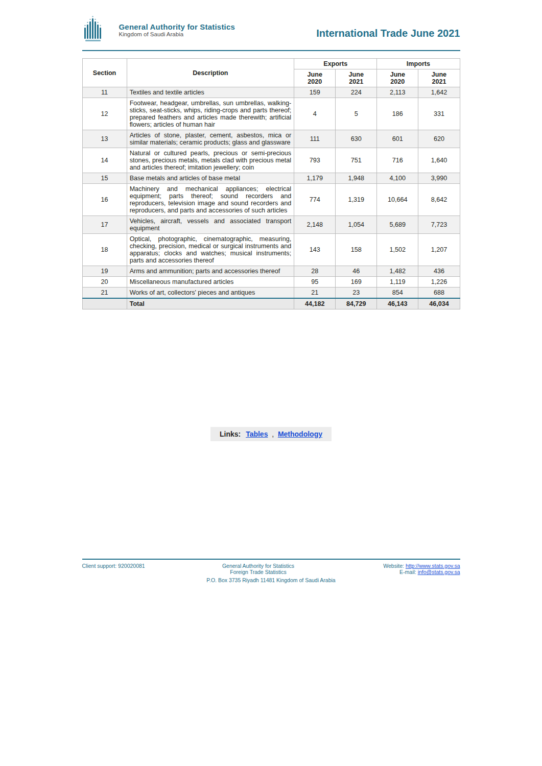General Authority for Statistics
Kingdom of Saudi Arabia
International Trade June 2021
| Section | Description | Exports | Imports |
| --- | --- | --- | --- |
| June 2020 | June 2021 | June 2020 | June 2021 |
| 11 | Textiles and textile articles | 159 | 224 | 2,113 | 1,642 |
| 12 | Footwear, headgear, umbrellas, sun umbrellas, walking-sticks, seat-sticks, whips, riding-crops and parts thereof; prepared feathers and articles made therewith; artificial flowers; articles of human hair | 4 | 5 | 186 | 331 |
| 13 | Articles of stone, plaster, cement, asbestos, mica or similar materials; ceramic products; glass and glassware | 111 | 630 | 601 | 620 |
| 14 | Natural or cultured pearls, precious or semi-precious stones, precious metals, metals clad with precious metal and articles thereof; imitation jewellery; coin | 793 | 751 | 716 | 1,640 |
| 15 | Base metals and articles of base metal | 1,179 | 1,948 | 4,100 | 3,990 |
| 16 | Machinery and mechanical appliances; electrical equipment; parts thereof; sound recorders and reproducers, television image and sound recorders and reproducers, and parts and accessories of such articles | 774 | 1,319 | 10,664 | 8,642 |
| 17 | Vehicles, aircraft, vessels and associated transport equipment | 2,148 | 1,054 | 5,689 | 7,723 |
| 18 | Optical, photographic, cinematographic, measuring, checking, precision, medical or surgical instruments and apparatus; clocks and watches; musical instruments; parts and accessories thereof | 143 | 158 | 1,502 | 1,207 |
| 19 | Arms and ammunition; parts and accessories thereof | 28 | 46 | 1,482 | 436 |
| 20 | Miscellaneous manufactured articles | 95 | 169 | 1,119 | 1,226 |
| 21 | Works of art, collectors' pieces and antiques | 21 | 23 | 854 | 688 |
| | Total | 44,182 | 84,729 | 46,143 | 46,034 |
Links: Tables , Methodology
Client support: 920020081
General Authority for Statistics
Website: http://www.stats.gov.sa
Foreign Trade Statistics
E-mail: info@stats.gov.sa
P.O. Box 3735 Riyadh 11481 Kingdom of Saudi Arabia